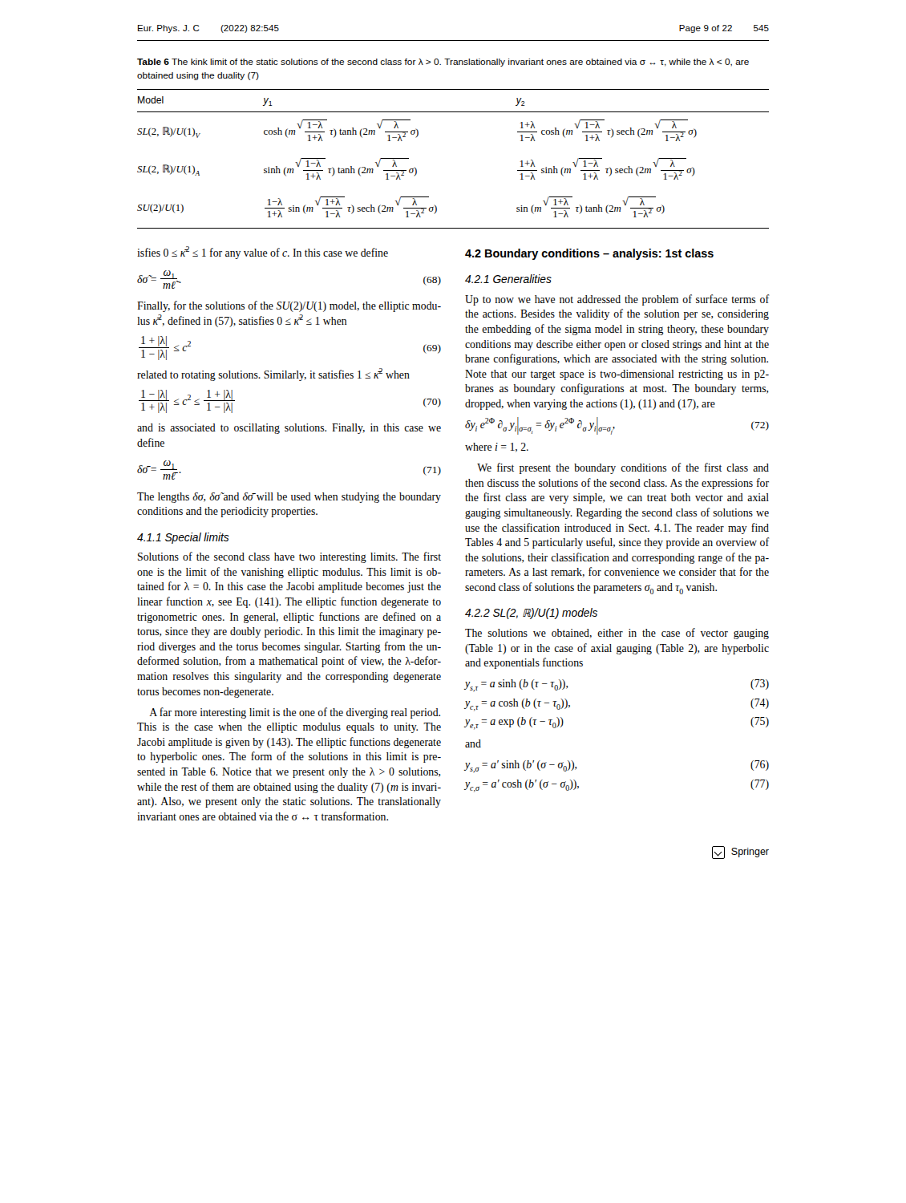Eur. Phys. J. C(2022) 82:545
Page 9 of 22545
Table 6 The kink limit of the static solutions of the second class for λ > 0. Translationally invariant ones are obtained via σ ↔ τ, while the λ < 0, are obtained using the duality (7)
| Model | y 1 | y 2 |
| --- | --- | --- |
| SL (2, ℝ)/ U (1) V | cosh ( m 1−λ 1+λ τ ) tanh ( 2 m λ 1−λ 2 σ ) | 1+λ 1−λ cosh ( m 1−λ 1+λ τ ) sech ( 2 m λ 1−λ 2 σ ) |
| SL (2, ℝ)/ U (1) A | sinh ( m 1−λ 1+λ τ ) tanh ( 2 m λ 1−λ 2 σ ) | 1+λ 1−λ sinh ( m 1−λ 1+λ τ ) sech ( 2 m λ 1−λ 2 σ ) |
| SU (2)/ U (1) | 1−λ 1+λ sin ( m 1+λ 1−λ τ ) sech ( 2 m λ 1−λ 2 σ ) | sin ( m 1+λ 1−λ τ ) tanh ( 2 m λ 1−λ 2 σ ) |
isfies 0 ≤ κ̄2 ≤ 1 for any value of c. In this case we define
δσ̃ = ω1 mℓ̃.
(68)
Finally, for the solutions of the SU(2)/U(1) model, the elliptic modulus κ̄2, defined in (57), satisfies 0 ≤ κ̄2 ≤ 1 when
1 + |λ|1 − |λ| ≤ c2
(69)
related to rotating solutions. Similarly, it satisfies 1 ≤ κ̄2 when
1 − |λ|1 + |λ| ≤ c2 ≤ 1 + |λ|1 − |λ|
(70)
and is associated to oscillating solutions. Finally, in this case we define
δσ̄ = ω1 mℓ̄.
(71)
The lengths δσ, δσ̃ and δσ̄ will be used when studying the boundary conditions and the periodicity properties.
4.1.1 Special limits
Solutions of the second class have two interesting limits. The first one is the limit of the vanishing elliptic modulus. This limit is obtained for λ = 0. In this case the Jacobi amplitude becomes just the linear function x, see Eq. (141). The elliptic function degenerate to trigonometric ones. In general, elliptic functions are defined on a torus, since they are doubly periodic. In this limit the imaginary period diverges and the torus becomes singular. Starting from the undeformed solution, from a mathematical point of view, the λ-deformation resolves this singularity and the corresponding degenerate torus becomes non-degenerate.
A far more interesting limit is the one of the diverging real period. This is the case when the elliptic modulus equals to unity. The Jacobi amplitude is given by (143). The elliptic functions degenerate to hyperbolic ones. The form of the solutions in this limit is presented in Table 6. Notice that we present only the λ > 0 solutions, while the rest of them are obtained using the duality (7) (m is invariant). Also, we present only the static solutions. The translationally invariant ones are obtained via the σ ↔ τ transformation.
4.2 Boundary conditions – analysis: 1st class
4.2.1 Generalities
Up to now we have not addressed the problem of surface terms of the actions. Besides the validity of the solution per se, considering the embedding of the sigma model in string theory, these boundary conditions may describe either open or closed strings and hint at the brane configurations, which are associated with the string solution. Note that our target space is two-dimensional restricting us in p2-branes as boundary configurations at most. The boundary terms, dropped, when varying the actions (1), (11) and (17), are
δyi e2Φ ∂σ yi|σ=σi = δyi e2Φ ∂σ yi|σ=σf,
(72)
where i = 1, 2.
We first present the boundary conditions of the first class and then discuss the solutions of the second class. As the expressions for the first class are very simple, we can treat both vector and axial gauging simultaneously. Regarding the second class of solutions we use the classification introduced in Sect. 4.1. The reader may find Tables 4 and 5 particularly useful, since they provide an overview of the solutions, their classification and corresponding range of the parameters. As a last remark, for convenience we consider that for the second class of solutions the parameters σ0 and τ0 vanish.
4.2.2 SL(2, ℝ)/U(1) models
The solutions we obtained, either in the case of vector gauging (Table 1) or in the case of axial gauging (Table 2), are hyperbolic and exponentials functions
ys,τ = a sinh (b (τ − τ0)),
(73)
yc,τ = a cosh (b (τ − τ0)),
(74)
ye,τ = a exp (b (τ − τ0))
(75)
and
ys,σ = a′ sinh (b′ (σ − σ0)),
(76)
yc,σ = a′ cosh (b′ (σ − σ0)),
(77)
Springer